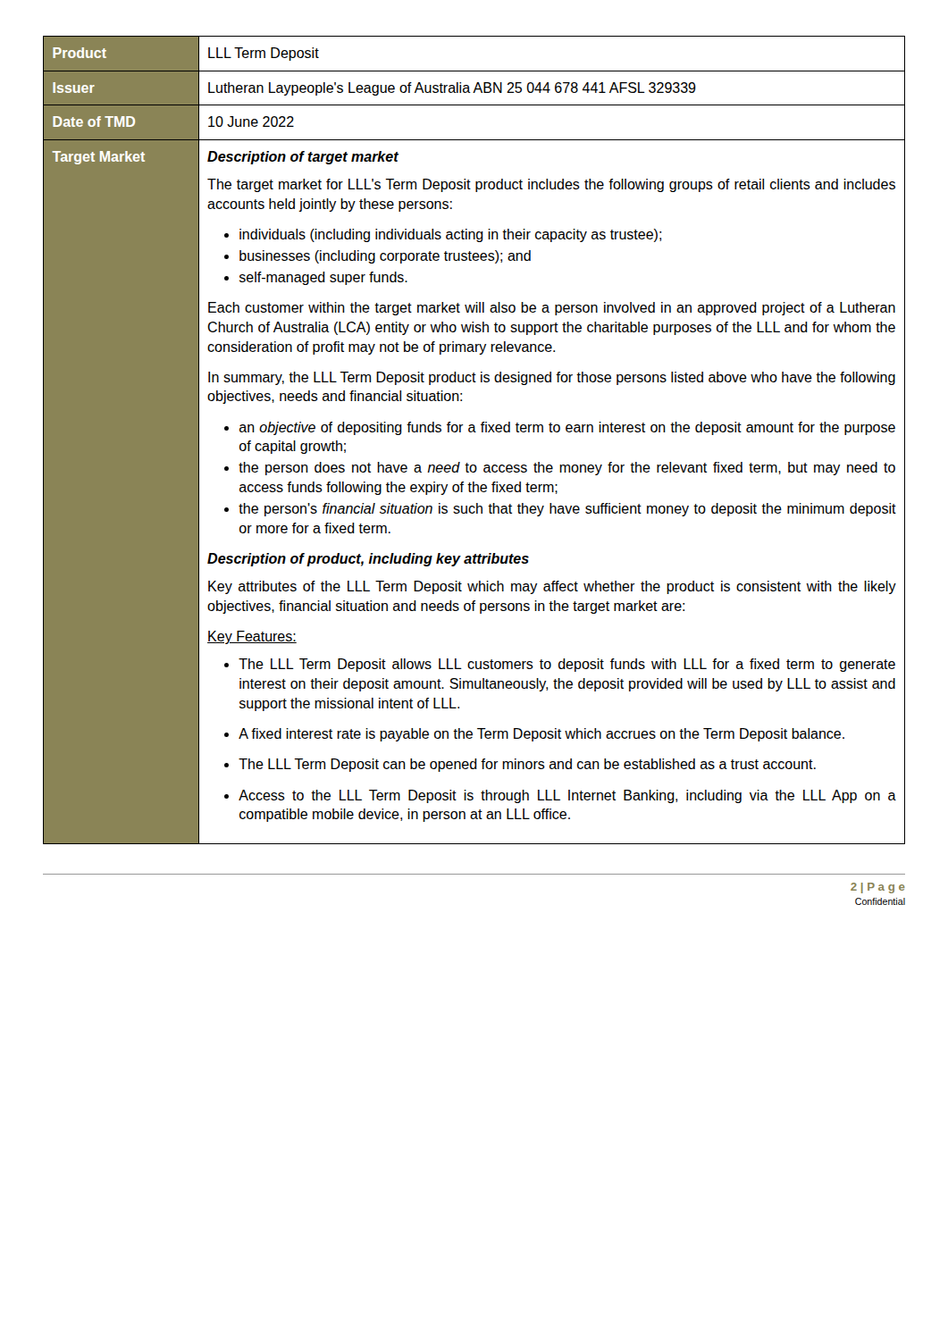| Product | LLL Term Deposit |
| Issuer | Lutheran Laypeople's League of Australia ABN 25 044 678 441 AFSL 329339 |
| Date of TMD | 10 June 2022 |
| Target Market | Description of target market The target market for LLL's Term Deposit product includes the following groups of retail clients and includes accounts held jointly by these persons: individuals (including individuals acting in their capacity as trustee); businesses (including corporate trustees); and self-managed super funds. Each customer within the target market will also be a person involved in an approved project of a Lutheran Church of Australia (LCA) entity or who wish to support the charitable purposes of the LLL and for whom the consideration of profit may not be of primary relevance. In summary, the LLL Term Deposit product is designed for those persons listed above who have the following objectives, needs and financial situation: an objective of depositing funds for a fixed term to earn interest on the deposit amount for the purpose of capital growth; the person does not have a need to access the money for the relevant fixed term, but may need to access funds following the expiry of the fixed term; the person's financial situation is such that they have sufficient money to deposit the minimum deposit or more for a fixed term. Description of product, including key attributes Key attributes of the LLL Term Deposit which may affect whether the product is consistent with the likely objectives, financial situation and needs of persons in the target market are: Key Features: The LLL Term Deposit allows LLL customers to deposit funds with LLL for a fixed term to generate interest on their deposit amount. Simultaneously, the deposit provided will be used by LLL to assist and support the missional intent of LLL. A fixed interest rate is payable on the Term Deposit which accrues on the Term Deposit balance. The LLL Term Deposit can be opened for minors and can be established as a trust account. Access to the LLL Term Deposit is through LLL Internet Banking, including via the LLL App on a compatible mobile device, in person at an LLL office. |
2 | P a g e Confidential